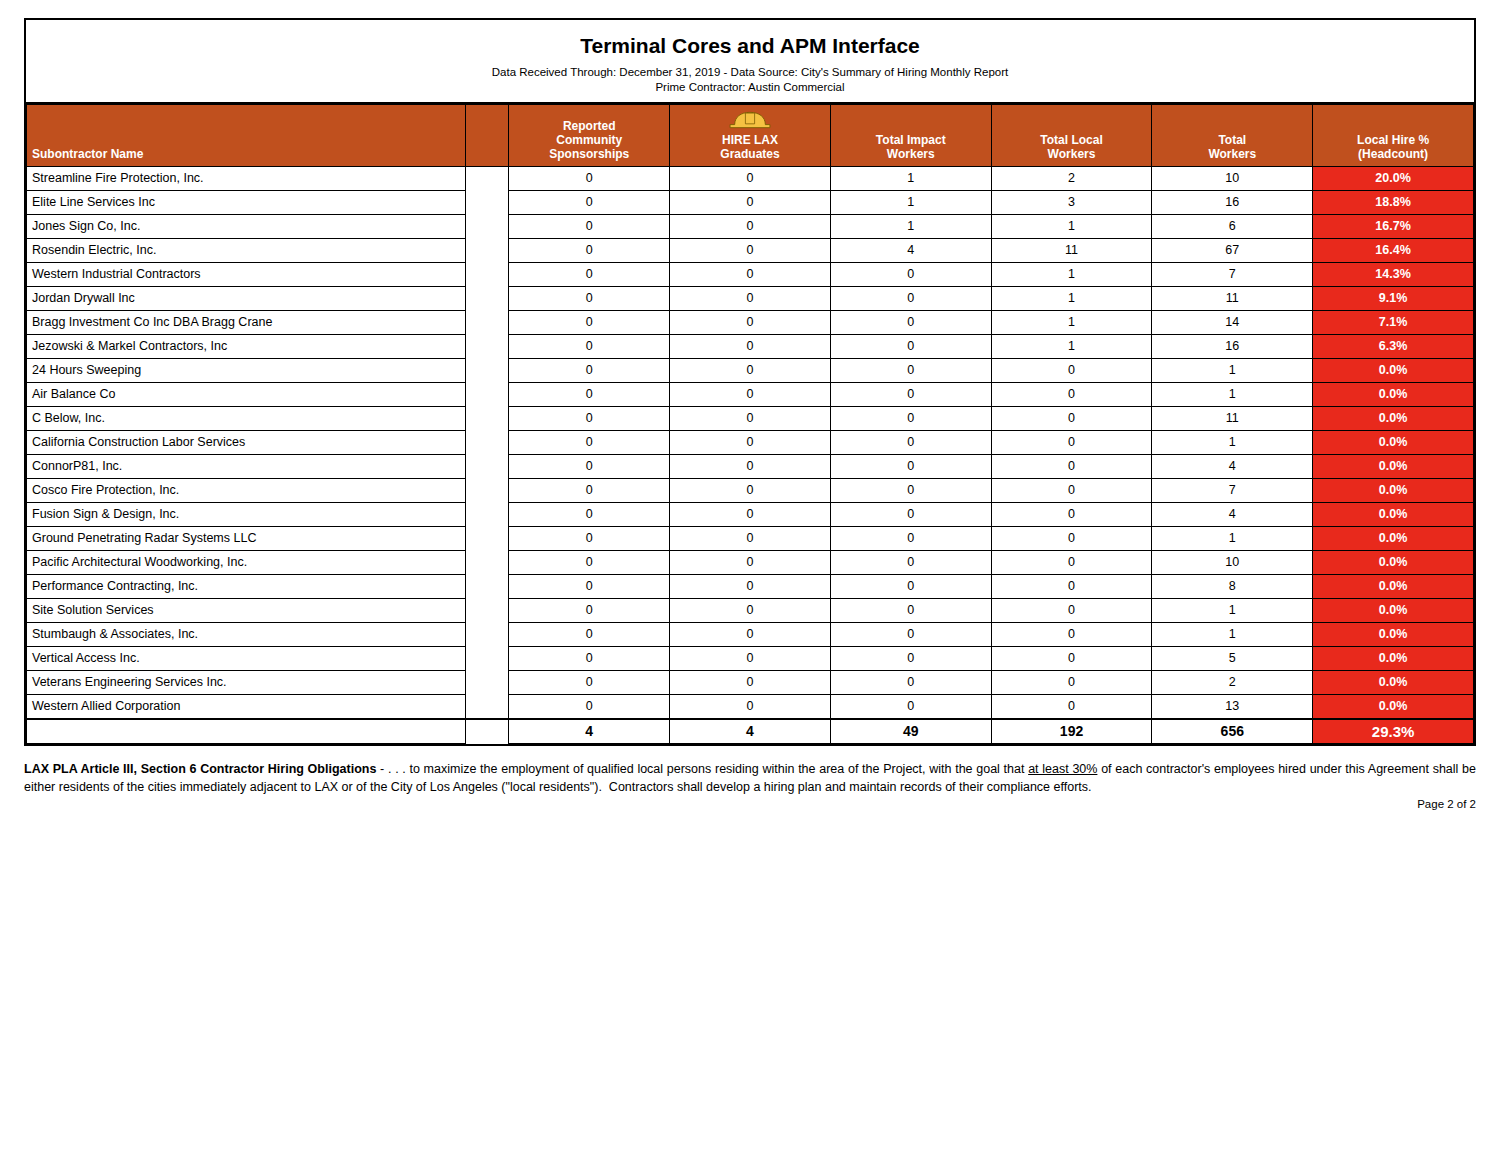Terminal Cores and APM Interface
Data Received Through: December 31, 2019 - Data Source: City's Summary of Hiring Monthly Report
Prime Contractor: Austin Commercial
| Subontractor Name | | Reported Community Sponsorships | HIRE LAX Graduates | Total Impact Workers | Total Local Workers | Total Workers | Local Hire % (Headcount) |
| --- | --- | --- | --- | --- | --- | --- | --- |
| Streamline Fire Protection, Inc. | | 0 | 0 | 1 | 2 | 10 | 20.0% |
| Elite Line Services Inc | | 0 | 0 | 1 | 3 | 16 | 18.8% |
| Jones Sign Co, Inc. | | 0 | 0 | 1 | 1 | 6 | 16.7% |
| Rosendin Electric, Inc. | | 0 | 0 | 4 | 11 | 67 | 16.4% |
| Western Industrial Contractors | | 0 | 0 | 0 | 1 | 7 | 14.3% |
| Jordan Drywall Inc | | 0 | 0 | 0 | 1 | 11 | 9.1% |
| Bragg Investment Co Inc DBA Bragg Crane | | 0 | 0 | 0 | 1 | 14 | 7.1% |
| Jezowski & Markel Contractors, Inc | | 0 | 0 | 0 | 1 | 16 | 6.3% |
| 24 Hours Sweeping | | 0 | 0 | 0 | 0 | 1 | 0.0% |
| Air Balance Co | | 0 | 0 | 0 | 0 | 1 | 0.0% |
| C Below, Inc. | | 0 | 0 | 0 | 0 | 11 | 0.0% |
| California Construction Labor Services | | 0 | 0 | 0 | 0 | 1 | 0.0% |
| ConnorP81, Inc. | | 0 | 0 | 0 | 0 | 4 | 0.0% |
| Cosco Fire Protection, Inc. | | 0 | 0 | 0 | 0 | 7 | 0.0% |
| Fusion Sign & Design, Inc. | | 0 | 0 | 0 | 0 | 4 | 0.0% |
| Ground Penetrating Radar Systems LLC | | 0 | 0 | 0 | 0 | 1 | 0.0% |
| Pacific Architectural Woodworking, Inc. | | 0 | 0 | 0 | 0 | 10 | 0.0% |
| Performance Contracting, Inc. | | 0 | 0 | 0 | 0 | 8 | 0.0% |
| Site Solution Services | | 0 | 0 | 0 | 0 | 1 | 0.0% |
| Stumbaugh & Associates, Inc. | | 0 | 0 | 0 | 0 | 1 | 0.0% |
| Vertical Access Inc. | | 0 | 0 | 0 | 0 | 5 | 0.0% |
| Veterans Engineering Services Inc. | | 0 | 0 | 0 | 0 | 2 | 0.0% |
| Western Allied Corporation | | 0 | 0 | 0 | 0 | 13 | 0.0% |
| | | 4 | 4 | 49 | 192 | 656 | 29.3% |
LAX PLA Article III, Section 6 Contractor Hiring Obligations - . . . to maximize the employment of qualified local persons residing within the area of the Project, with the goal that at least 30% of each contractor's employees hired under this Agreement shall be either residents of the cities immediately adjacent to LAX or of the City of Los Angeles ("local residents"). Contractors shall develop a hiring plan and maintain records of their compliance efforts.
Page 2 of 2